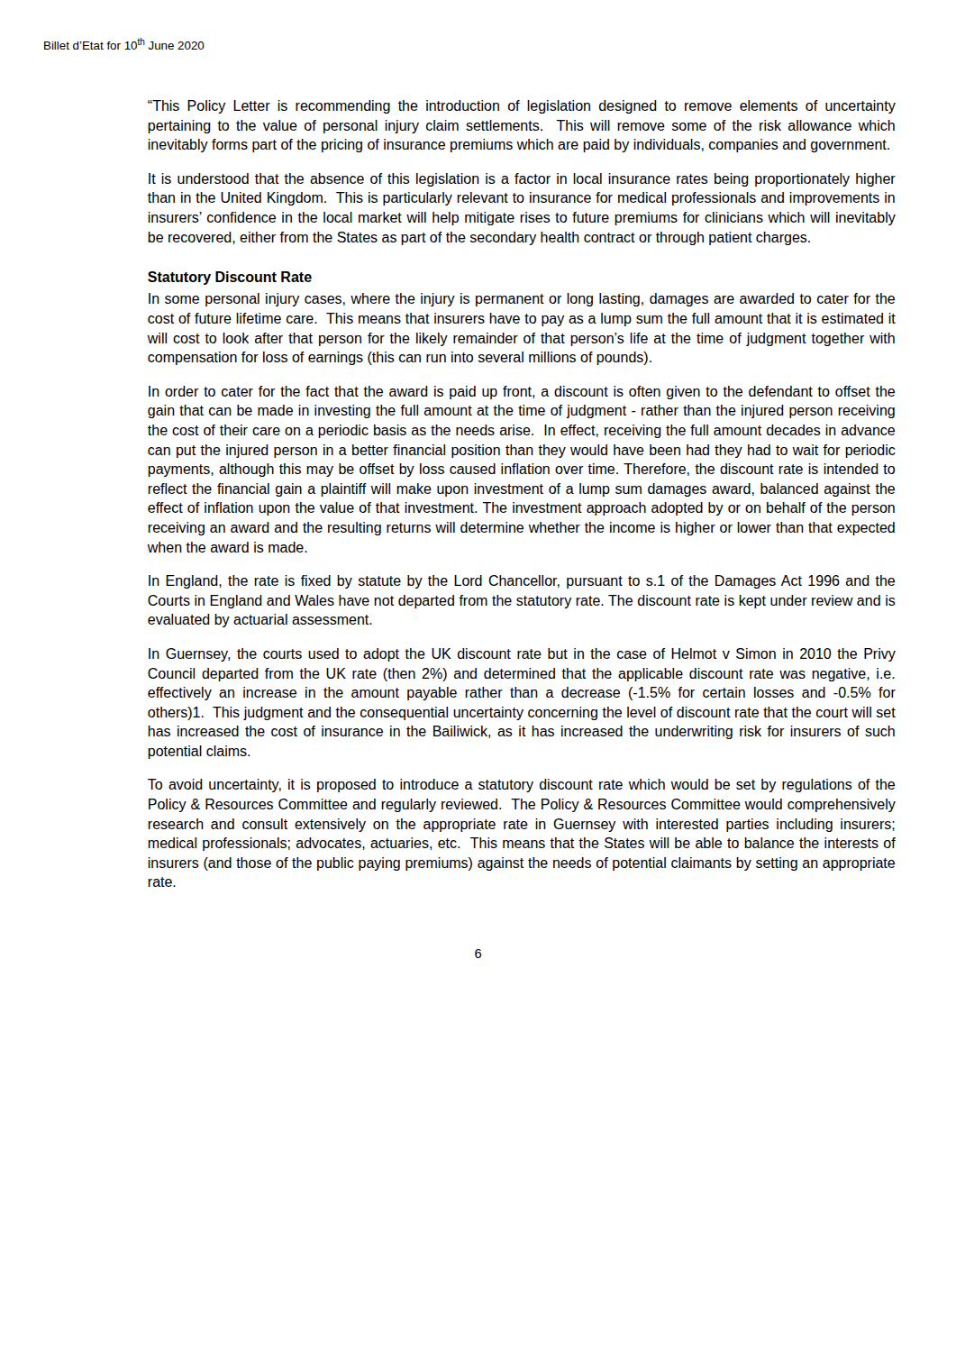Billet d’Etat for 10th June 2020
“This Policy Letter is recommending the introduction of legislation designed to remove elements of uncertainty pertaining to the value of personal injury claim settlements. This will remove some of the risk allowance which inevitably forms part of the pricing of insurance premiums which are paid by individuals, companies and government.
It is understood that the absence of this legislation is a factor in local insurance rates being proportionately higher than in the United Kingdom. This is particularly relevant to insurance for medical professionals and improvements in insurers’ confidence in the local market will help mitigate rises to future premiums for clinicians which will inevitably be recovered, either from the States as part of the secondary health contract or through patient charges.
Statutory Discount Rate
In some personal injury cases, where the injury is permanent or long lasting, damages are awarded to cater for the cost of future lifetime care. This means that insurers have to pay as a lump sum the full amount that it is estimated it will cost to look after that person for the likely remainder of that person’s life at the time of judgment together with compensation for loss of earnings (this can run into several millions of pounds).
In order to cater for the fact that the award is paid up front, a discount is often given to the defendant to offset the gain that can be made in investing the full amount at the time of judgment - rather than the injured person receiving the cost of their care on a periodic basis as the needs arise. In effect, receiving the full amount decades in advance can put the injured person in a better financial position than they would have been had they had to wait for periodic payments, although this may be offset by loss caused inflation over time. Therefore, the discount rate is intended to reflect the financial gain a plaintiff will make upon investment of a lump sum damages award, balanced against the effect of inflation upon the value of that investment. The investment approach adopted by or on behalf of the person receiving an award and the resulting returns will determine whether the income is higher or lower than that expected when the award is made.
In England, the rate is fixed by statute by the Lord Chancellor, pursuant to s.1 of the Damages Act 1996 and the Courts in England and Wales have not departed from the statutory rate. The discount rate is kept under review and is evaluated by actuarial assessment.
In Guernsey, the courts used to adopt the UK discount rate but in the case of Helmot v Simon in 2010 the Privy Council departed from the UK rate (then 2%) and determined that the applicable discount rate was negative, i.e. effectively an increase in the amount payable rather than a decrease (-1.5% for certain losses and -0.5% for others)1. This judgment and the consequential uncertainty concerning the level of discount rate that the court will set has increased the cost of insurance in the Bailiwick, as it has increased the underwriting risk for insurers of such potential claims.
To avoid uncertainty, it is proposed to introduce a statutory discount rate which would be set by regulations of the Policy & Resources Committee and regularly reviewed. The Policy & Resources Committee would comprehensively research and consult extensively on the appropriate rate in Guernsey with interested parties including insurers; medical professionals; advocates, actuaries, etc. This means that the States will be able to balance the interests of insurers (and those of the public paying premiums) against the needs of potential claimants by setting an appropriate rate.
6